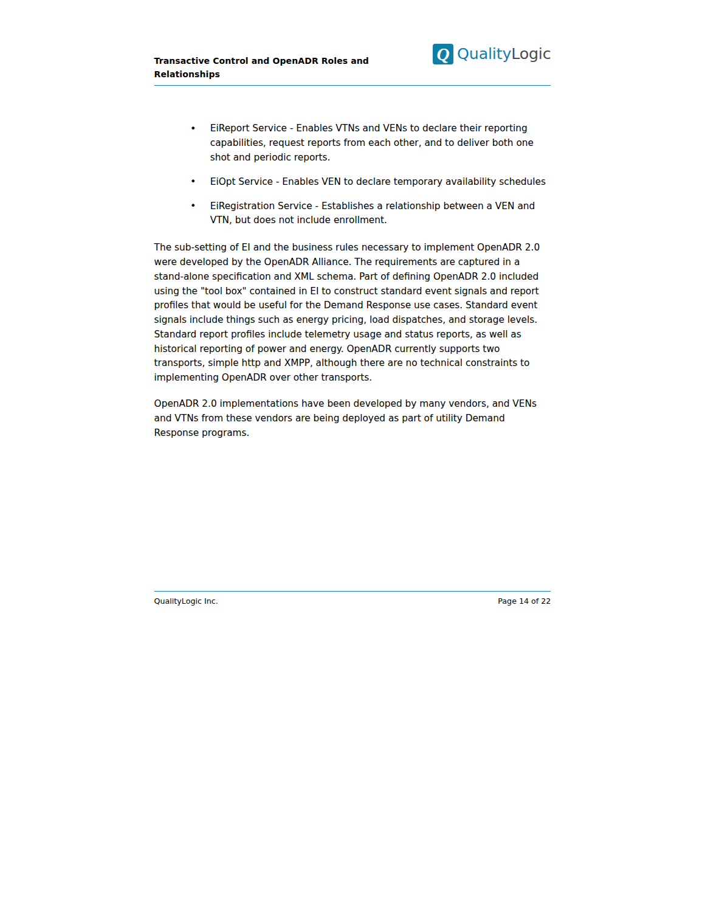Transactive Control and OpenADR Roles and Relationships
Q
Quality Logic
EiReport Service - Enables VTNs and VENs to declare their reporting capabilities, request reports from each other, and to deliver both one shot and periodic reports.
EiOpt Service - Enables VEN to declare temporary availability schedules
EiRegistration Service - Establishes a relationship between a VEN and VTN, but does not include enrollment.
The sub-setting of EI and the business rules necessary to implement OpenADR 2.0 were developed by the OpenADR Alliance. The requirements are captured in a stand-alone specification and XML schema. Part of defining OpenADR 2.0 included using the "tool box" contained in EI to construct standard event signals and report profiles that would be useful for the Demand Response use cases. Standard event signals include things such as energy pricing, load dispatches, and storage levels. Standard report profiles include telemetry usage and status reports, as well as historical reporting of power and energy. OpenADR currently supports two transports, simple http and XMPP, although there are no technical constraints to implementing OpenADR over other transports.
OpenADR 2.0 implementations have been developed by many vendors, and VENs and VTNs from these vendors are being deployed as part of utility Demand Response programs.
QualityLogic Inc. Page 14 of 22